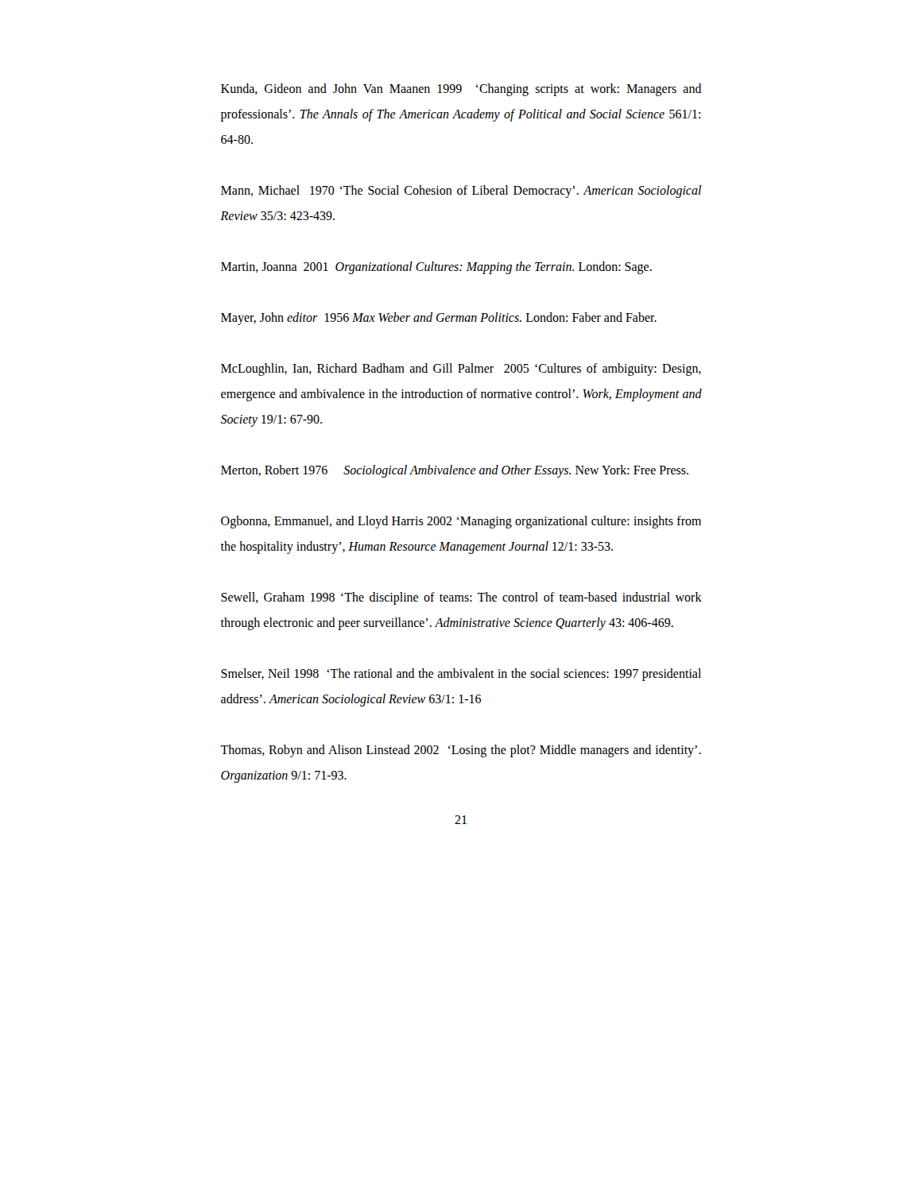Kunda, Gideon and John Van Maanen 1999 ‘Changing scripts at work: Managers and professionals’. The Annals of The American Academy of Political and Social Science 561/1: 64-80.
Mann, Michael 1970 ‘The Social Cohesion of Liberal Democracy’. American Sociological Review 35/3: 423-439.
Martin, Joanna 2001 Organizational Cultures: Mapping the Terrain. London: Sage.
Mayer, John editor 1956 Max Weber and German Politics. London: Faber and Faber.
McLoughlin, Ian, Richard Badham and Gill Palmer 2005 ‘Cultures of ambiguity: Design, emergence and ambivalence in the introduction of normative control’. Work, Employment and Society 19/1: 67-90.
Merton, Robert 1976 Sociological Ambivalence and Other Essays. New York: Free Press.
Ogbonna, Emmanuel, and Lloyd Harris 2002 ‘Managing organizational culture: insights from the hospitality industry’, Human Resource Management Journal 12/1: 33-53.
Sewell, Graham 1998 ‘The discipline of teams: The control of team-based industrial work through electronic and peer surveillance’. Administrative Science Quarterly 43: 406-469.
Smelser, Neil 1998 ‘The rational and the ambivalent in the social sciences: 1997 presidential address’. American Sociological Review 63/1: 1-16
Thomas, Robyn and Alison Linstead 2002 ‘Losing the plot? Middle managers and identity’. Organization 9/1: 71-93.
21